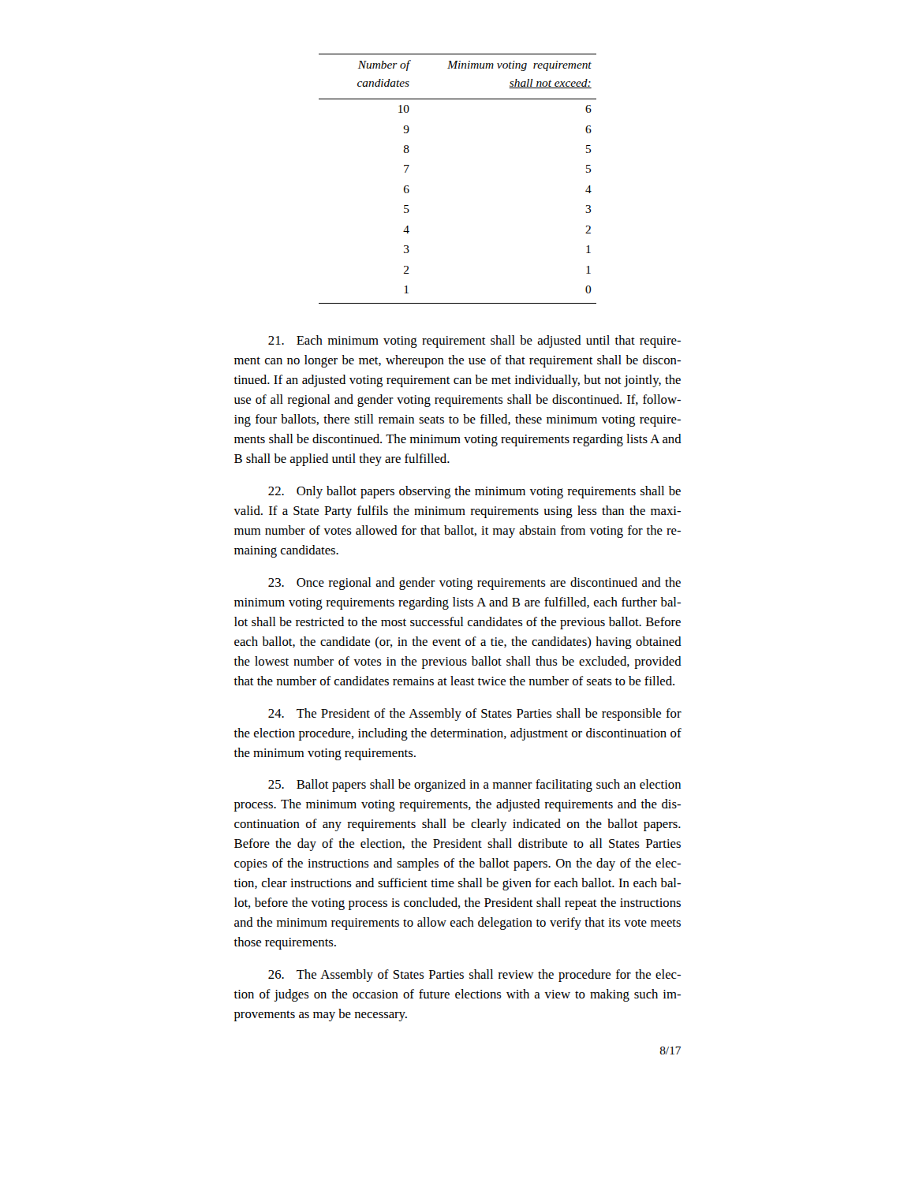| Number of candidates | Minimum voting requirement shall not exceed: |
| --- | --- |
| 10 | 6 |
| 9 | 6 |
| 8 | 5 |
| 7 | 5 |
| 6 | 4 |
| 5 | 3 |
| 4 | 2 |
| 3 | 1 |
| 2 | 1 |
| 1 | 0 |
21. Each minimum voting requirement shall be adjusted until that requirement can no longer be met, whereupon the use of that requirement shall be discontinued. If an adjusted voting requirement can be met individually, but not jointly, the use of all regional and gender voting requirements shall be discontinued. If, following four ballots, there still remain seats to be filled, these minimum voting requirements shall be discontinued. The minimum voting requirements regarding lists A and B shall be applied until they are fulfilled.
22. Only ballot papers observing the minimum voting requirements shall be valid. If a State Party fulfils the minimum requirements using less than the maximum number of votes allowed for that ballot, it may abstain from voting for the remaining candidates.
23. Once regional and gender voting requirements are discontinued and the minimum voting requirements regarding lists A and B are fulfilled, each further ballot shall be restricted to the most successful candidates of the previous ballot. Before each ballot, the candidate (or, in the event of a tie, the candidates) having obtained the lowest number of votes in the previous ballot shall thus be excluded, provided that the number of candidates remains at least twice the number of seats to be filled.
24. The President of the Assembly of States Parties shall be responsible for the election procedure, including the determination, adjustment or discontinuation of the minimum voting requirements.
25. Ballot papers shall be organized in a manner facilitating such an election process. The minimum voting requirements, the adjusted requirements and the discontinuation of any requirements shall be clearly indicated on the ballot papers. Before the day of the election, the President shall distribute to all States Parties copies of the instructions and samples of the ballot papers. On the day of the election, clear instructions and sufficient time shall be given for each ballot. In each ballot, before the voting process is concluded, the President shall repeat the instructions and the minimum requirements to allow each delegation to verify that its vote meets those requirements.
26. The Assembly of States Parties shall review the procedure for the election of judges on the occasion of future elections with a view to making such improvements as may be necessary.
8/17